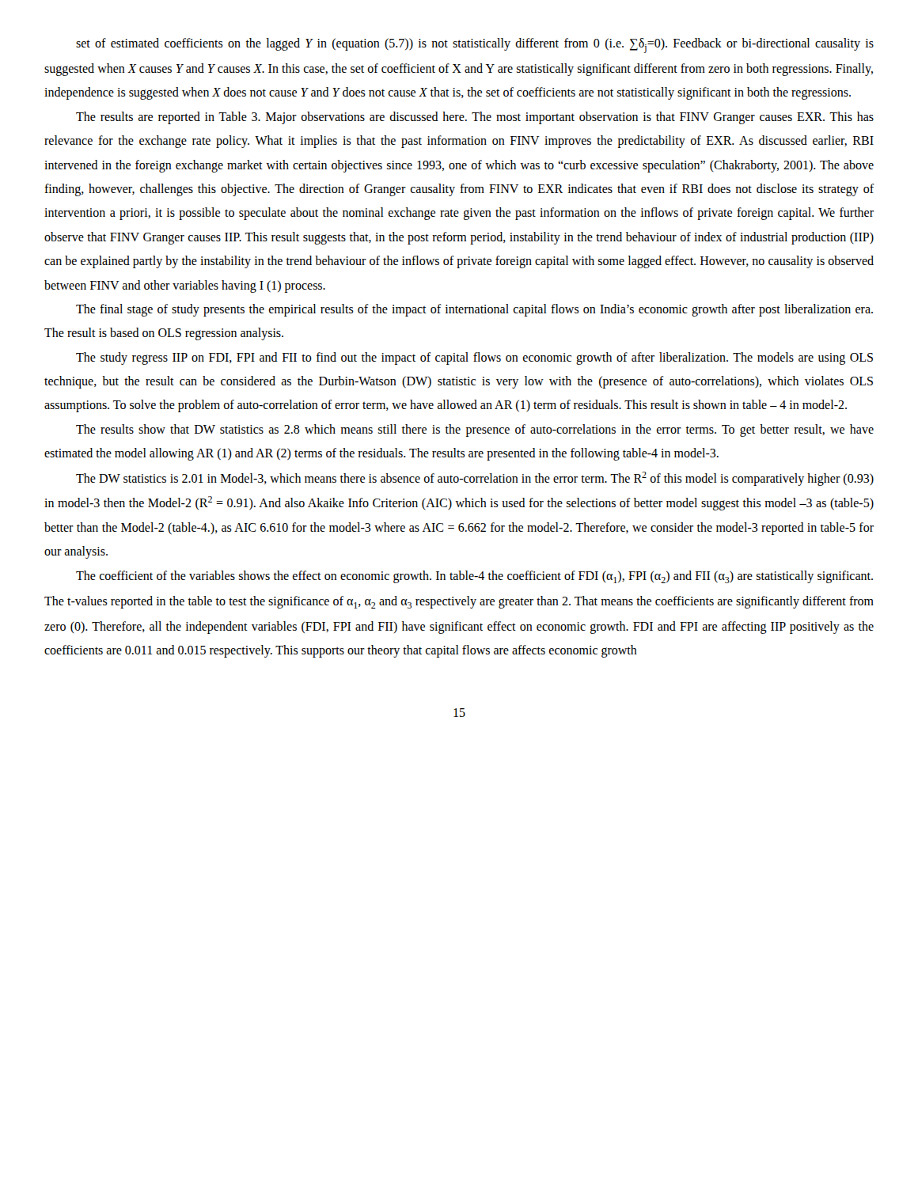set of estimated coefficients on the lagged Y in (equation (5.7)) is not statistically different from 0 (i.e. ∑δj=0). Feedback or bi-directional causality is suggested when X causes Y and Y causes X. In this case, the set of coefficient of X and Y are statistically significant different from zero in both regressions. Finally, independence is suggested when X does not cause Y and Y does not cause X that is, the set of coefficients are not statistically significant in both the regressions.
The results are reported in Table 3. Major observations are discussed here. The most important observation is that FINV Granger causes EXR. This has relevance for the exchange rate policy. What it implies is that the past information on FINV improves the predictability of EXR. As discussed earlier, RBI intervened in the foreign exchange market with certain objectives since 1993, one of which was to “curb excessive speculation” (Chakraborty, 2001). The above finding, however, challenges this objective. The direction of Granger causality from FINV to EXR indicates that even if RBI does not disclose its strategy of intervention a priori, it is possible to speculate about the nominal exchange rate given the past information on the inflows of private foreign capital. We further observe that FINV Granger causes IIP. This result suggests that, in the post reform period, instability in the trend behaviour of index of industrial production (IIP) can be explained partly by the instability in the trend behaviour of the inflows of private foreign capital with some lagged effect. However, no causality is observed between FINV and other variables having I (1) process.
The final stage of study presents the empirical results of the impact of international capital flows on India’s economic growth after post liberalization era. The result is based on OLS regression analysis.
The study regress IIP on FDI, FPI and FII to find out the impact of capital flows on economic growth of after liberalization. The models are using OLS technique, but the result can be considered as the Durbin-Watson (DW) statistic is very low with the (presence of auto-correlations), which violates OLS assumptions. To solve the problem of auto-correlation of error term, we have allowed an AR (1) term of residuals. This result is shown in table – 4 in model-2.
The results show that DW statistics as 2.8 which means still there is the presence of auto-correlations in the error terms. To get better result, we have estimated the model allowing AR (1) and AR (2) terms of the residuals. The results are presented in the following table-4 in model-3.
The DW statistics is 2.01 in Model-3, which means there is absence of auto-correlation in the error term. The R2 of this model is comparatively higher (0.93) in model-3 then the Model-2 (R2 = 0.91). And also Akaike Info Criterion (AIC) which is used for the selections of better model suggest this model –3 as (table-5) better than the Model-2 (table-4.), as AIC 6.610 for the model-3 where as AIC = 6.662 for the model-2. Therefore, we consider the model-3 reported in table-5 for our analysis.
The coefficient of the variables shows the effect on economic growth. In table-4 the coefficient of FDI (α1), FPI (α2) and FII (α3) are statistically significant. The t-values reported in the table to test the significance of α1, α2 and α3 respectively are greater than 2. That means the coefficients are significantly different from zero (0). Therefore, all the independent variables (FDI, FPI and FII) have significant effect on economic growth. FDI and FPI are affecting IIP positively as the coefficients are 0.011 and 0.015 respectively. This supports our theory that capital flows are affects economic growth
15